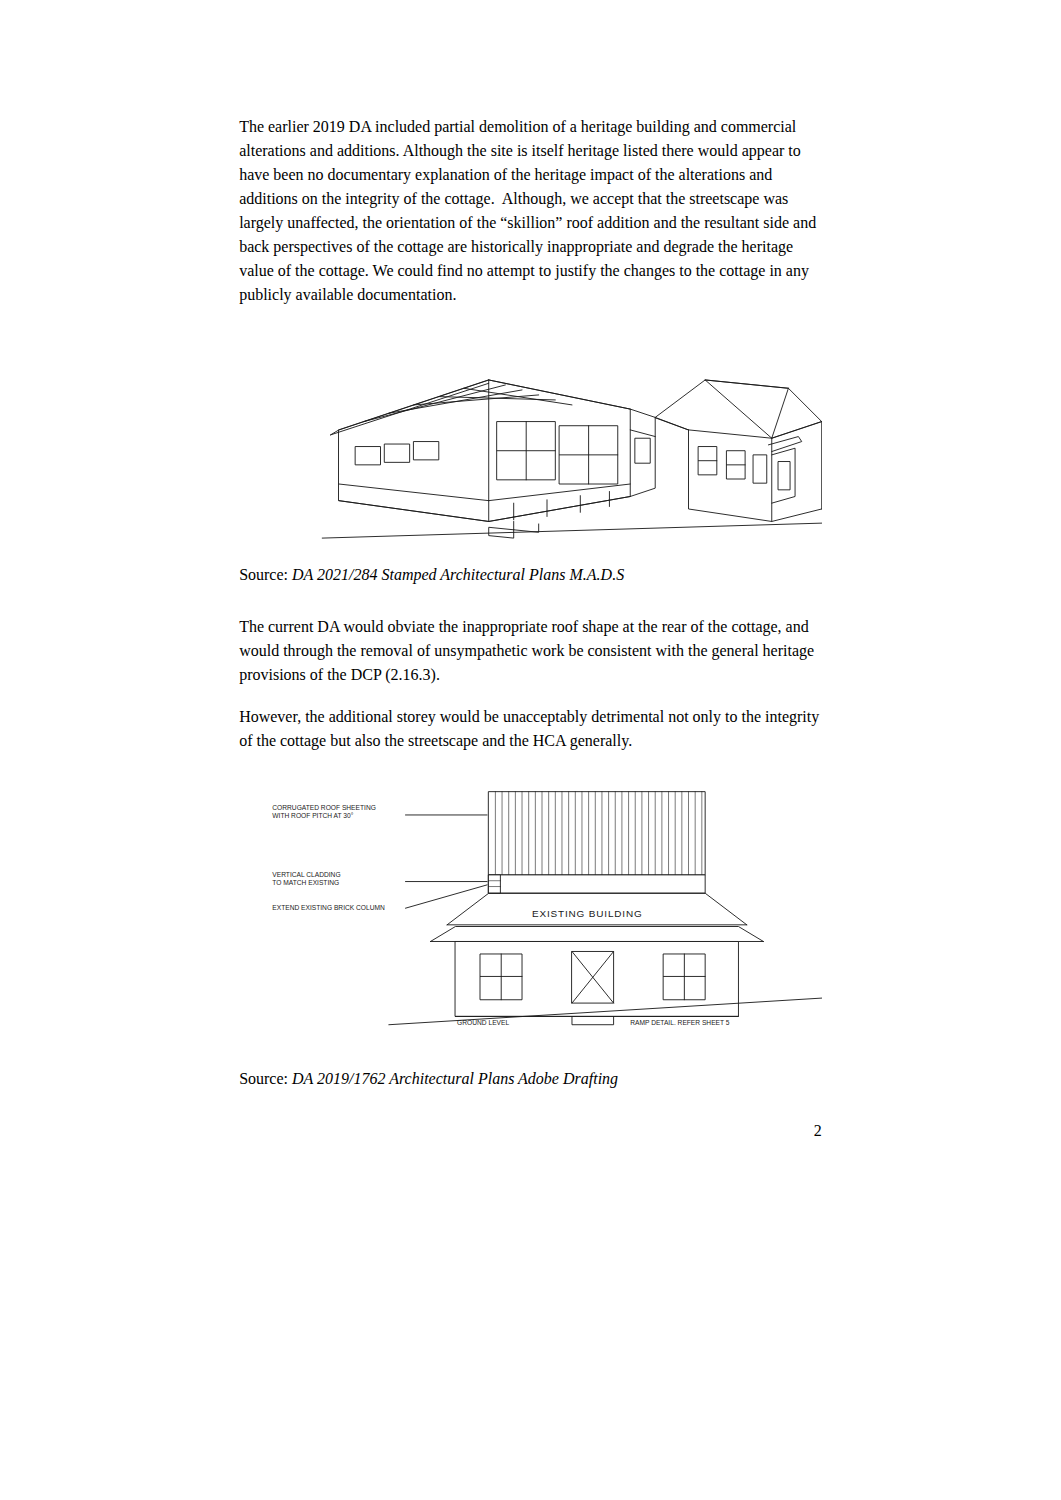The earlier 2019 DA included partial demolition of a heritage building and commercial alterations and additions. Although the site is itself heritage listed there would appear to have been no documentary explanation of the heritage impact of the alterations and additions on the integrity of the cottage. Although, we accept that the streetscape was largely unaffected, the orientation of the “skillion” roof addition and the resultant side and back perspectives of the cottage are historically inappropriate and degrade the heritage value of the cottage. We could find no attempt to justify the changes to the cottage in any publicly available documentation.
Source: DA 2021/284 Stamped Architectural Plans M.A.D.S
The current DA would obviate the inappropriate roof shape at the rear of the cottage, and would through the removal of unsympathetic work be consistent with the general heritage provisions of the DCP (2.16.3).
However, the additional storey would be unacceptably detrimental not only to the integrity of the cottage but also the streetscape and the HCA generally.
CORRUGATED ROOF SHEETING WITH ROOF PITCH AT 30° VERTICAL CLADDING TO MATCH EXISTING EXTEND EXISTING BRICK COLUMN EXISTING BUILDING GROUND LEVEL RAMP DETAIL. REFER SHEET 5
Source: DA 2019/1762 Architectural Plans Adobe Drafting
2